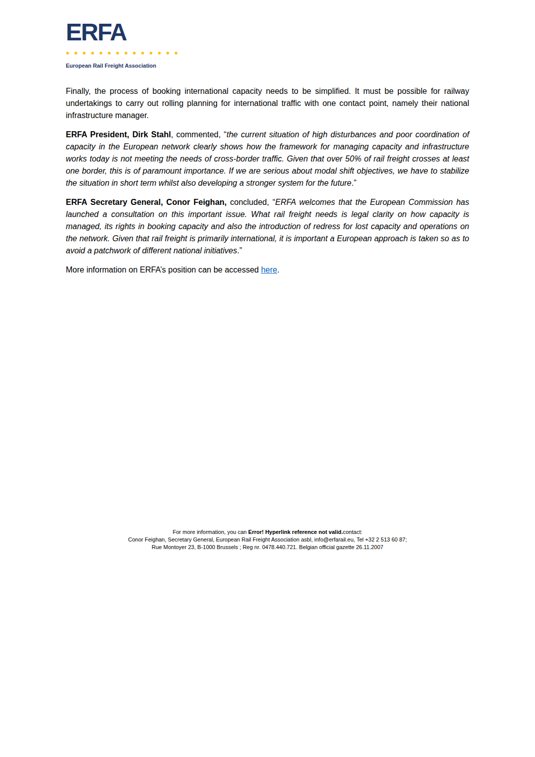ERFA
• • • • • • • • • • • • • •
European Rail Freight Association
Finally, the process of booking international capacity needs to be simplified. It must be possible for railway undertakings to carry out rolling planning for international traffic with one contact point, namely their national infrastructure manager.
ERFA President, Dirk Stahl, commented, “the current situation of high disturbances and poor coordination of capacity in the European network clearly shows how the framework for managing capacity and infrastructure works today is not meeting the needs of cross-border traffic. Given that over 50% of rail freight crosses at least one border, this is of paramount importance. If we are serious about modal shift objectives, we have to stabilize the situation in short term whilst also developing a stronger system for the future.”
ERFA Secretary General, Conor Feighan, concluded, “ERFA welcomes that the European Commission has launched a consultation on this important issue. What rail freight needs is legal clarity on how capacity is managed, its rights in booking capacity and also the introduction of redress for lost capacity and operations on the network. Given that rail freight is primarily international, it is important a European approach is taken so as to avoid a patchwork of different national initiatives.”
More information on ERFA’s position can be accessed here.
For more information, you can Error! Hyperlink reference not valid. contact:
Conor Feighan, Secretary General, European Rail Freight Association asbl, info@erfarail.eu, Tel +32 2 513 60 87;
Rue Montoyer 23, B-1000 Brussels ; Reg nr. 0478.440.721. Belgian official gazette 26.11.2007